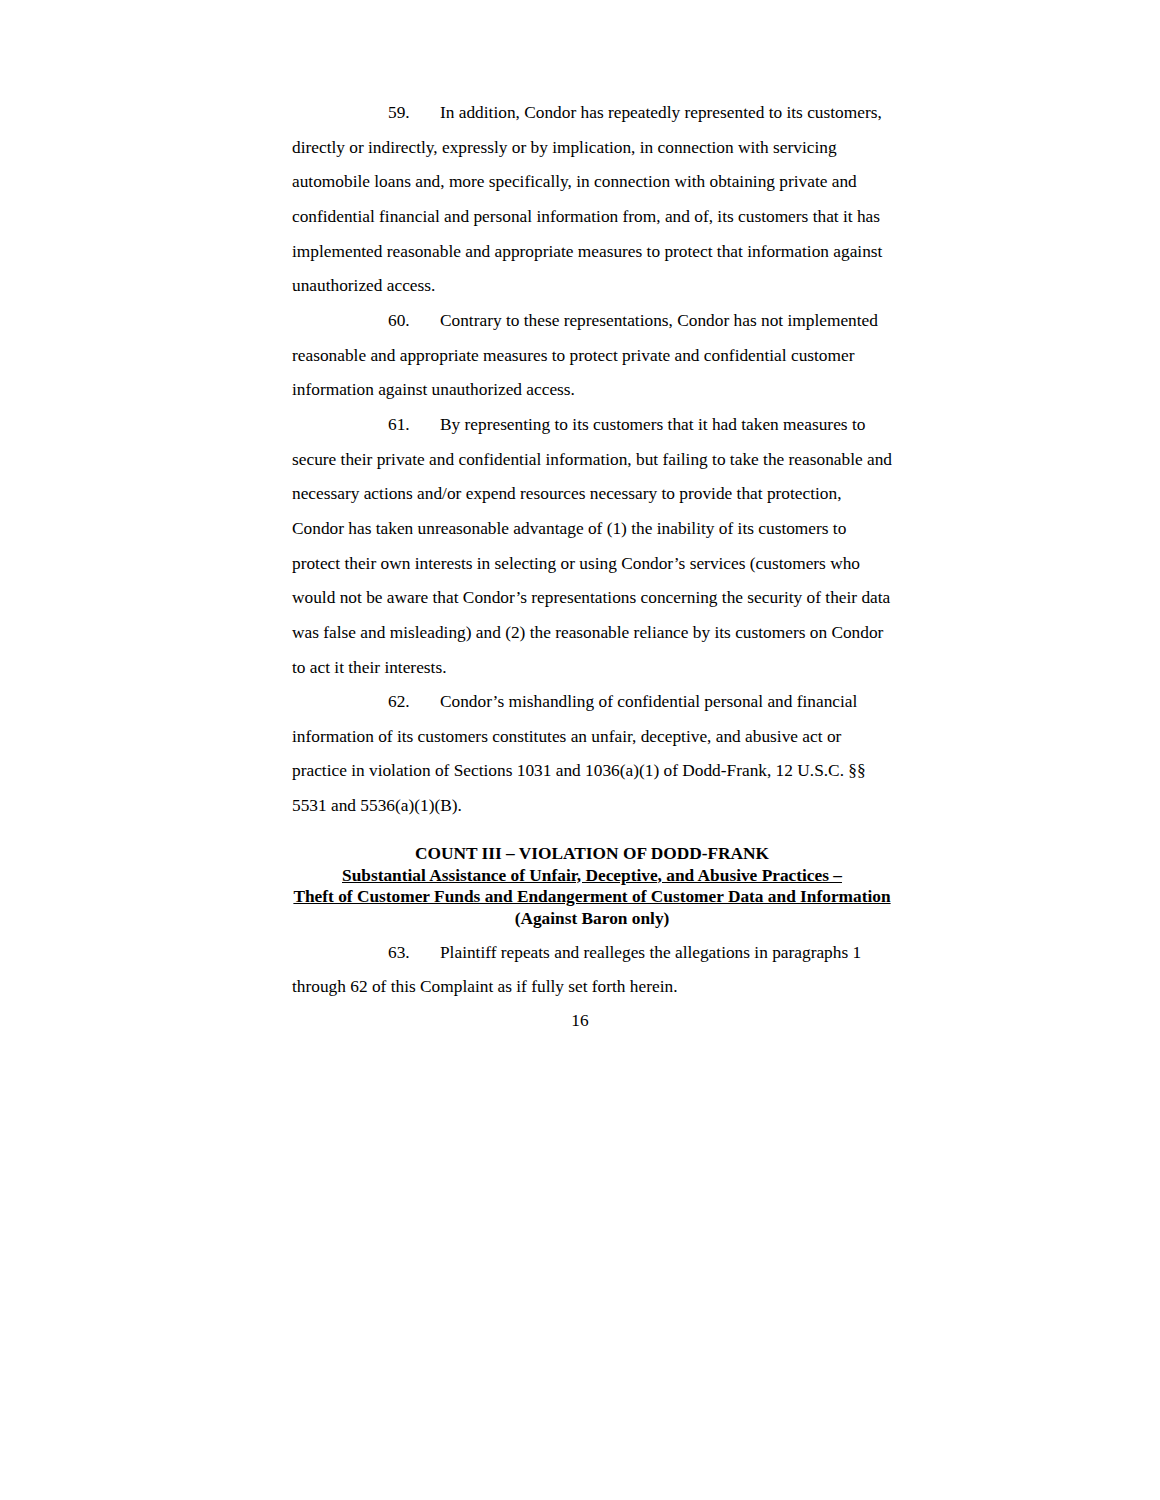59. In addition, Condor has repeatedly represented to its customers, directly or indirectly, expressly or by implication, in connection with servicing automobile loans and, more specifically, in connection with obtaining private and confidential financial and personal information from, and of, its customers that it has implemented reasonable and appropriate measures to protect that information against unauthorized access.
60. Contrary to these representations, Condor has not implemented reasonable and appropriate measures to protect private and confidential customer information against unauthorized access.
61. By representing to its customers that it had taken measures to secure their private and confidential information, but failing to take the reasonable and necessary actions and/or expend resources necessary to provide that protection, Condor has taken unreasonable advantage of (1) the inability of its customers to protect their own interests in selecting or using Condor’s services (customers who would not be aware that Condor’s representations concerning the security of their data was false and misleading) and (2) the reasonable reliance by its customers on Condor to act it their interests.
62. Condor’s mishandling of confidential personal and financial information of its customers constitutes an unfair, deceptive, and abusive act or practice in violation of Sections 1031 and 1036(a)(1) of Dodd-Frank, 12 U.S.C. §§ 5531 and 5536(a)(1)(B).
COUNT III – VIOLATION OF DODD-FRANK Substantial Assistance of Unfair, Deceptive, and Abusive Practices – Theft of Customer Funds and Endangerment of Customer Data and Information (Against Baron only)
63. Plaintiff repeats and realleges the allegations in paragraphs 1 through 62 of this Complaint as if fully set forth herein.
16